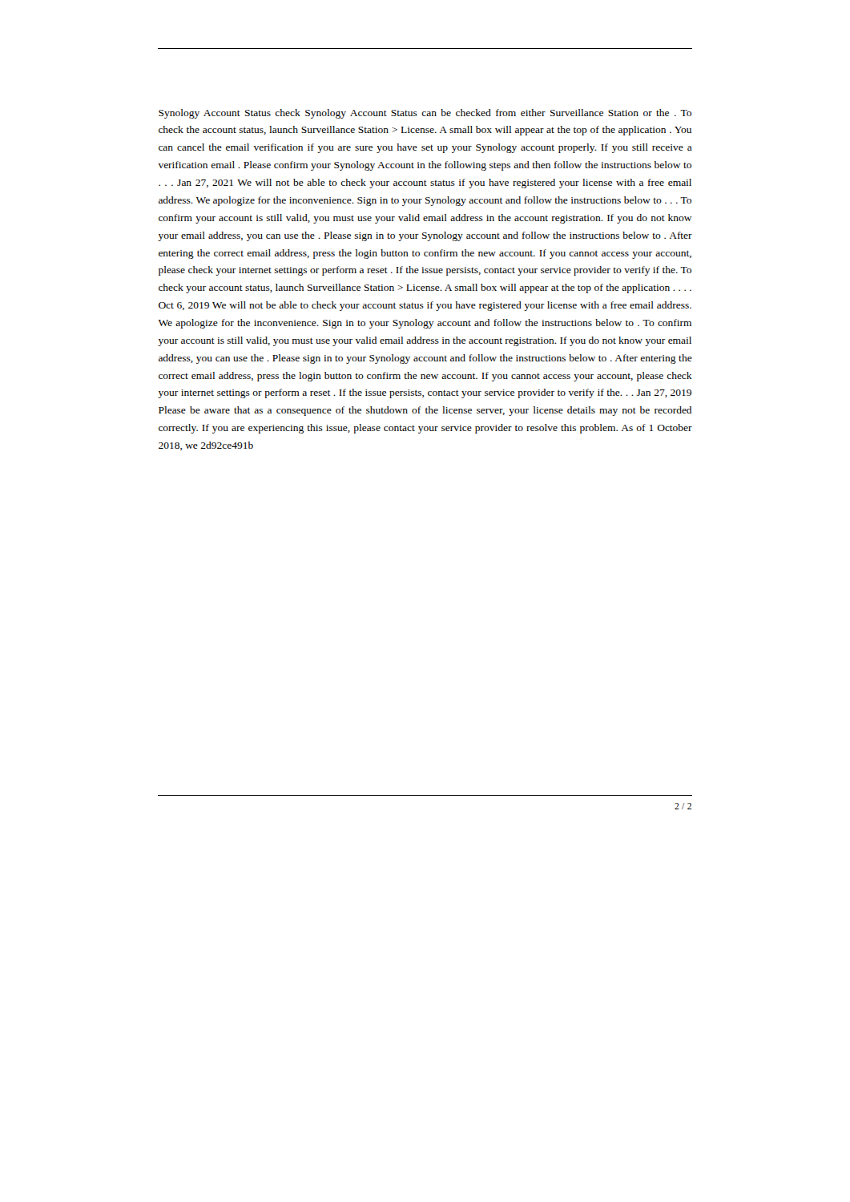Synology Account Status check Synology Account Status can be checked from either Surveillance Station or the . To check the account status, launch Surveillance Station > License. A small box will appear at the top of the application . You can cancel the email verification if you are sure you have set up your Synology account properly. If you still receive a verification email . Please confirm your Synology Account in the following steps and then follow the instructions below to . . . Jan 27, 2021 We will not be able to check your account status if you have registered your license with a free email address. We apologize for the inconvenience. Sign in to your Synology account and follow the instructions below to . . . To confirm your account is still valid, you must use your valid email address in the account registration. If you do not know your email address, you can use the . Please sign in to your Synology account and follow the instructions below to . After entering the correct email address, press the login button to confirm the new account. If you cannot access your account, please check your internet settings or perform a reset . If the issue persists, contact your service provider to verify if the. To check your account status, launch Surveillance Station > License. A small box will appear at the top of the application . . . . Oct 6, 2019 We will not be able to check your account status if you have registered your license with a free email address. We apologize for the inconvenience. Sign in to your Synology account and follow the instructions below to . To confirm your account is still valid, you must use your valid email address in the account registration. If you do not know your email address, you can use the . Please sign in to your Synology account and follow the instructions below to . After entering the correct email address, press the login button to confirm the new account. If you cannot access your account, please check your internet settings or perform a reset . If the issue persists, contact your service provider to verify if the. . . Jan 27, 2019 Please be aware that as a consequence of the shutdown of the license server, your license details may not be recorded correctly. If you are experiencing this issue, please contact your service provider to resolve this problem. As of 1 October 2018, we 2d92ce491b
2 / 2